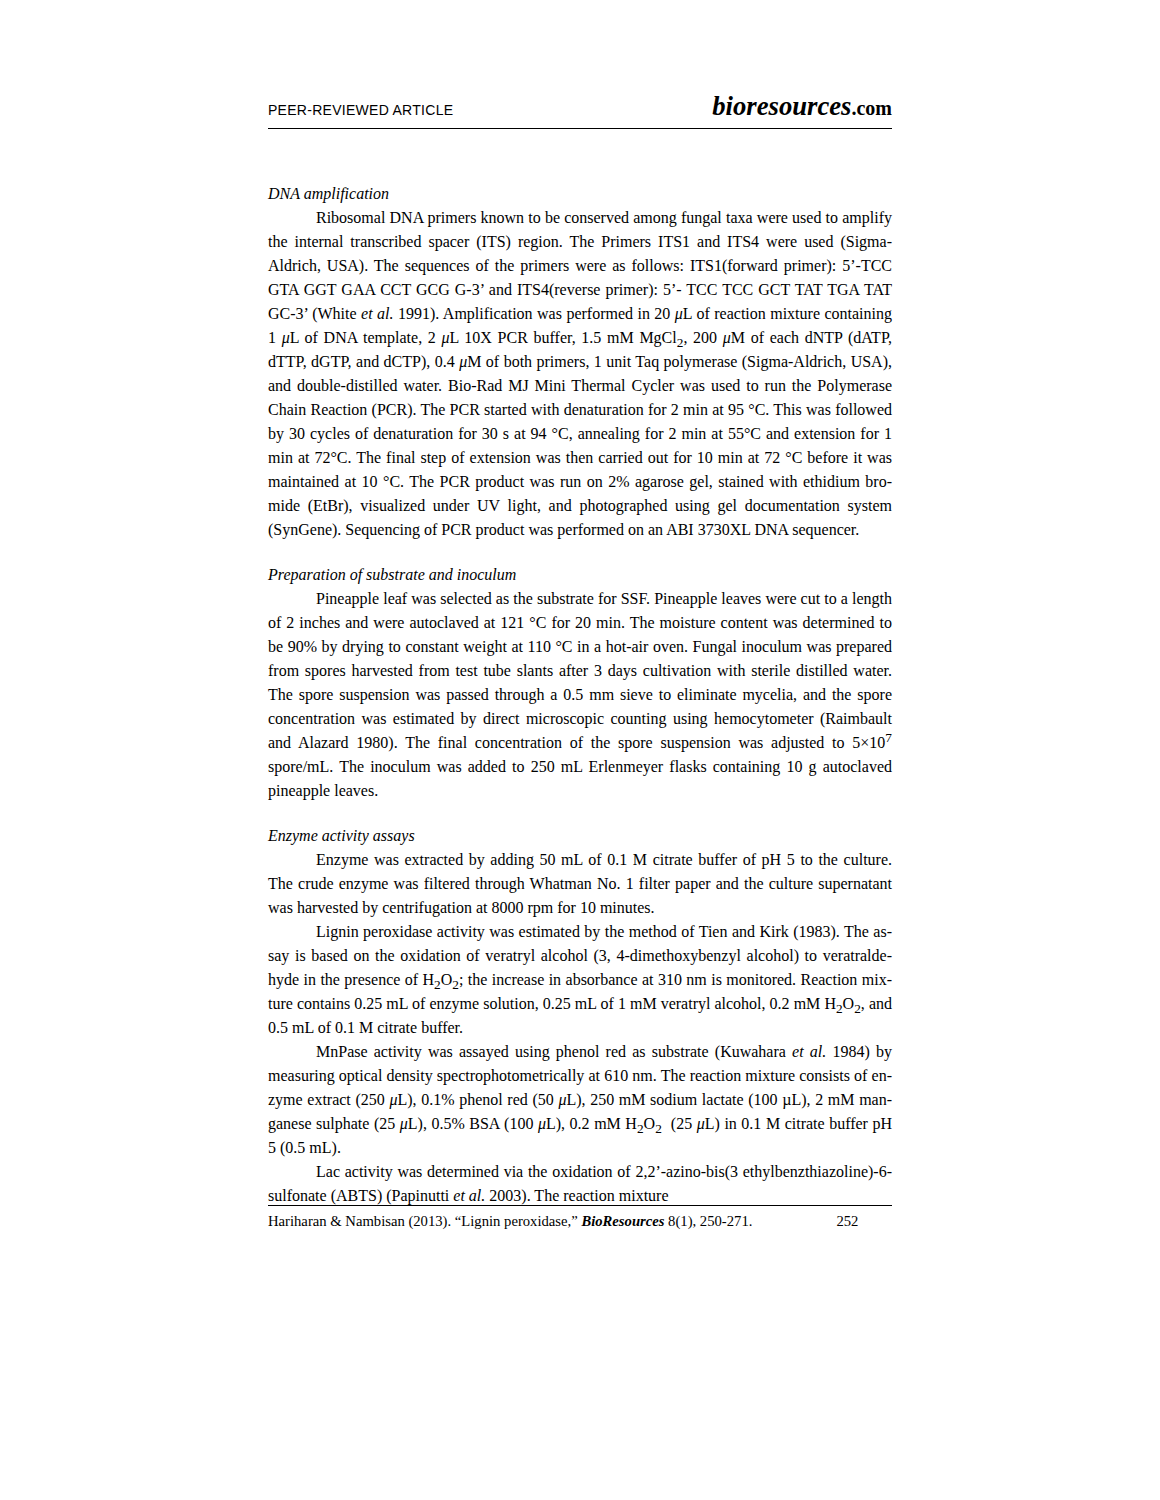PEER-REVIEWED ARTICLE bioresources.com
DNA amplification
Ribosomal DNA primers known to be conserved among fungal taxa were used to amplify the internal transcribed spacer (ITS) region. The Primers ITS1 and ITS4 were used (Sigma-Aldrich, USA). The sequences of the primers were as follows: ITS1(forward primer): 5’-TCC GTA GGT GAA CCT GCG G-3’ and ITS4(reverse primer): 5’- TCC TCC GCT TAT TGA TAT GC-3’ (White et al. 1991). Amplification was performed in 20 μ L of reaction mixture containing 1 μ L of DNA template, 2 μ L 10X PCR buffer, 1.5 mM MgCl2, 200 μ M of each dNTP (dATP, dTTP, dGTP, and dCTP), 0.4 μ M of both primers, 1 unit Taq polymerase (Sigma-Aldrich, USA), and double-distilled water. Bio-Rad MJ Mini Thermal Cycler was used to run the Polymerase Chain Reaction (PCR). The PCR started with denaturation for 2 min at 95 °C. This was followed by 30 cycles of denaturation for 30 s at 94 °C, annealing for 2 min at 55°C and extension for 1 min at 72°C. The final step of extension was then carried out for 10 min at 72 °C before it was maintained at 10 °C. The PCR product was run on 2% agarose gel, stained with ethidium bromide (EtBr), visualized under UV light, and photographed using gel documentation system (SynGene). Sequencing of PCR product was performed on an ABI 3730XL DNA sequencer.
Preparation of substrate and inoculum
Pineapple leaf was selected as the substrate for SSF. Pineapple leaves were cut to a length of 2 inches and were autoclaved at 121 °C for 20 min. The moisture content was determined to be 90% by drying to constant weight at 110 °C in a hot-air oven. Fungal inoculum was prepared from spores harvested from test tube slants after 3 days cultivation with sterile distilled water. The spore suspension was passed through a 0.5 mm sieve to eliminate mycelia, and the spore concentration was estimated by direct microscopic counting using hemocytometer (Raimbault and Alazard 1980). The final concentration of the spore suspension was adjusted to 5×107 spore/mL. The inoculum was added to 250 mL Erlenmeyer flasks containing 10 g autoclaved pineapple leaves.
Enzyme activity assays
Enzyme was extracted by adding 50 mL of 0.1 M citrate buffer of pH 5 to the culture. The crude enzyme was filtered through Whatman No. 1 filter paper and the culture supernatant was harvested by centrifugation at 8000 rpm for 10 minutes.
Lignin peroxidase activity was estimated by the method of Tien and Kirk (1983). The assay is based on the oxidation of veratryl alcohol (3, 4-dimethoxybenzyl alcohol) to veratraldehyde in the presence of H2O2; the increase in absorbance at 310 nm is monitored. Reaction mixture contains 0.25 mL of enzyme solution, 0.25 mL of 1 mM veratryl alcohol, 0.2 mM H2O2, and 0.5 mL of 0.1 M citrate buffer.
MnPase activity was assayed using phenol red as substrate (Kuwahara et al. 1984) by measuring optical density spectrophotometrically at 610 nm. The reaction mixture consists of enzyme extract (250 μ L), 0.1% phenol red (50 μ L), 250 mM sodium lactate (100 µL), 2 mM manganese sulphate (25 μ L), 0.5% BSA (100 μ L), 0.2 mM H2O2 (25 μ L) in 0.1 M citrate buffer pH 5 (0.5 mL).
Lac activity was determined via the oxidation of 2,2’-azino-bis(3 ethylbenzthiazoline)-6-sulfonate (ABTS) (Papinutti et al. 2003). The reaction mixture
Hariharan & Nambisan (2013). “Lignin peroxidase,” BioResources 8(1), 250-271. 252